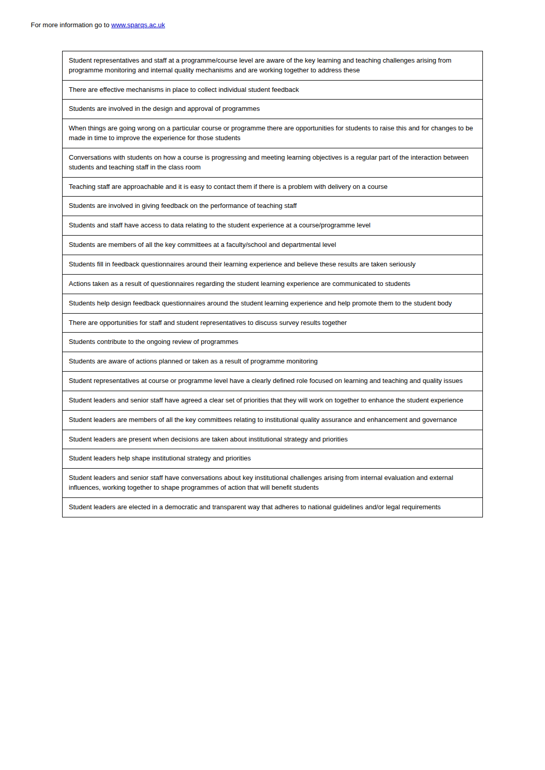For more information go to www.sparqs.ac.uk
| Student representatives and staff at a programme/course level are aware of the key learning and teaching challenges arising from programme monitoring and internal quality mechanisms and are working together to address these |
| There are effective mechanisms in place to collect individual student feedback |
| Students are involved in the design and approval of programmes |
| When things are going wrong on a particular course or programme there are opportunities for students to raise this and for changes to be made in time to improve the experience for those students |
| Conversations with students on how a course is progressing and meeting learning objectives is a regular part of the interaction between students and teaching staff in the class room |
| Teaching staff are approachable and it is easy to contact them if there is a problem with delivery on a course |
| Students are involved in giving feedback on the performance of teaching staff |
| Students and staff have access to data relating to the student experience at a course/programme level |
| Students are members of all the key committees at a faculty/school and departmental level |
| Students fill in feedback questionnaires around their learning experience and believe these results are taken seriously |
| Actions taken as a result of questionnaires regarding the student learning experience are communicated to students |
| Students help design feedback questionnaires around the student learning experience and help promote them to the student body |
| There are opportunities for staff and student representatives to discuss survey results together |
| Students contribute to the ongoing review of programmes |
| Students are aware of actions planned or taken as a result of programme monitoring |
| Student representatives at course or programme level have a clearly defined role focused on learning and teaching and quality issues |
| Student leaders and senior staff have agreed a clear set of priorities that they will work on together to enhance the student experience |
| Student leaders are members of all the key committees relating to institutional quality assurance and enhancement and governance |
| Student leaders are present when decisions are taken about institutional strategy and priorities |
| Student leaders help shape institutional strategy and priorities |
| Student leaders and senior staff have conversations about key institutional challenges arising from internal evaluation and external influences, working together to shape programmes of action that will benefit students |
| Student leaders are elected in a democratic and transparent way that adheres to national guidelines and/or legal requirements |